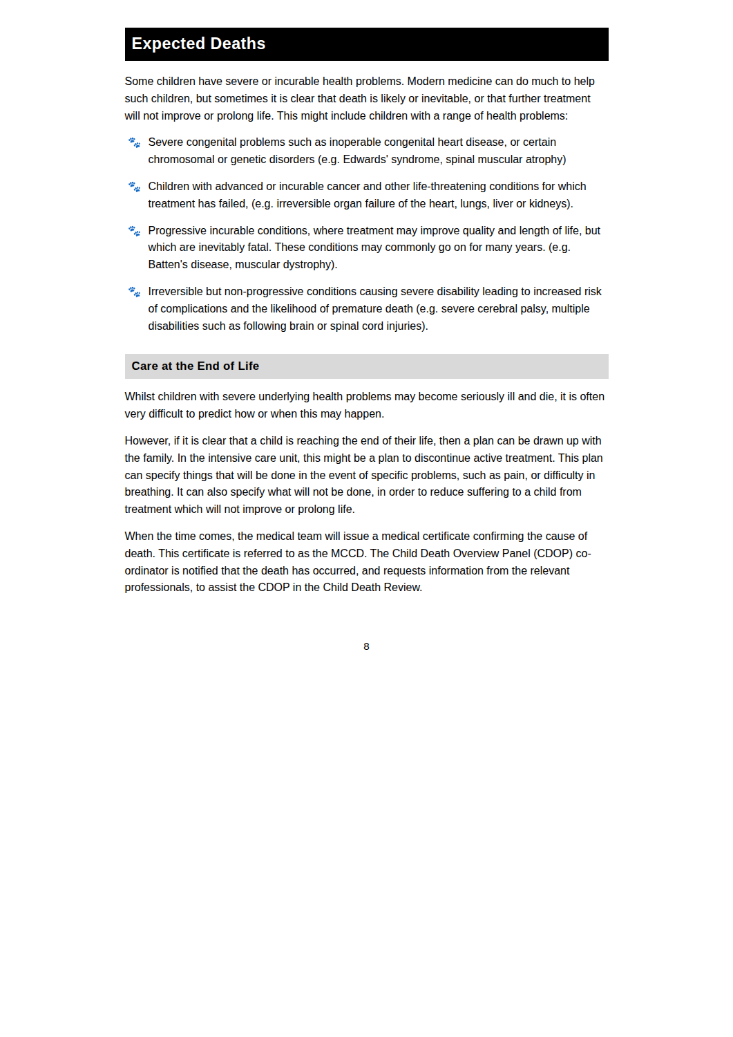Expected Deaths
Some children have severe or incurable health problems. Modern medicine can do much to help such children, but sometimes it is clear that death is likely or inevitable, or that further treatment will not improve or prolong life. This might include children with a range of health problems:
Severe congenital problems such as inoperable congenital heart disease, or certain chromosomal or genetic disorders (e.g. Edwards' syndrome, spinal muscular atrophy)
Children with advanced or incurable cancer and other life-threatening conditions for which treatment has failed, (e.g. irreversible organ failure of the heart, lungs, liver or kidneys).
Progressive incurable conditions, where treatment may improve quality and length of life, but which are inevitably fatal. These conditions may commonly go on for many years. (e.g. Batten's disease, muscular dystrophy).
Irreversible but non-progressive conditions causing severe disability leading to increased risk of complications and the likelihood of premature death (e.g. severe cerebral palsy, multiple disabilities such as following brain or spinal cord injuries).
Care at the End of Life
Whilst children with severe underlying health problems may become seriously ill and die, it is often very difficult to predict how or when this may happen.
However, if it is clear that a child is reaching the end of their life, then a plan can be drawn up with the family. In the intensive care unit, this might be a plan to discontinue active treatment. This plan can specify things that will be done in the event of specific problems, such as pain, or difficulty in breathing. It can also specify what will not be done, in order to reduce suffering to a child from treatment which will not improve or prolong life.
When the time comes, the medical team will issue a medical certificate confirming the cause of death. This certificate is referred to as the MCCD. The Child Death Overview Panel (CDOP) co-ordinator is notified that the death has occurred, and requests information from the relevant professionals, to assist the CDOP in the Child Death Review.
8